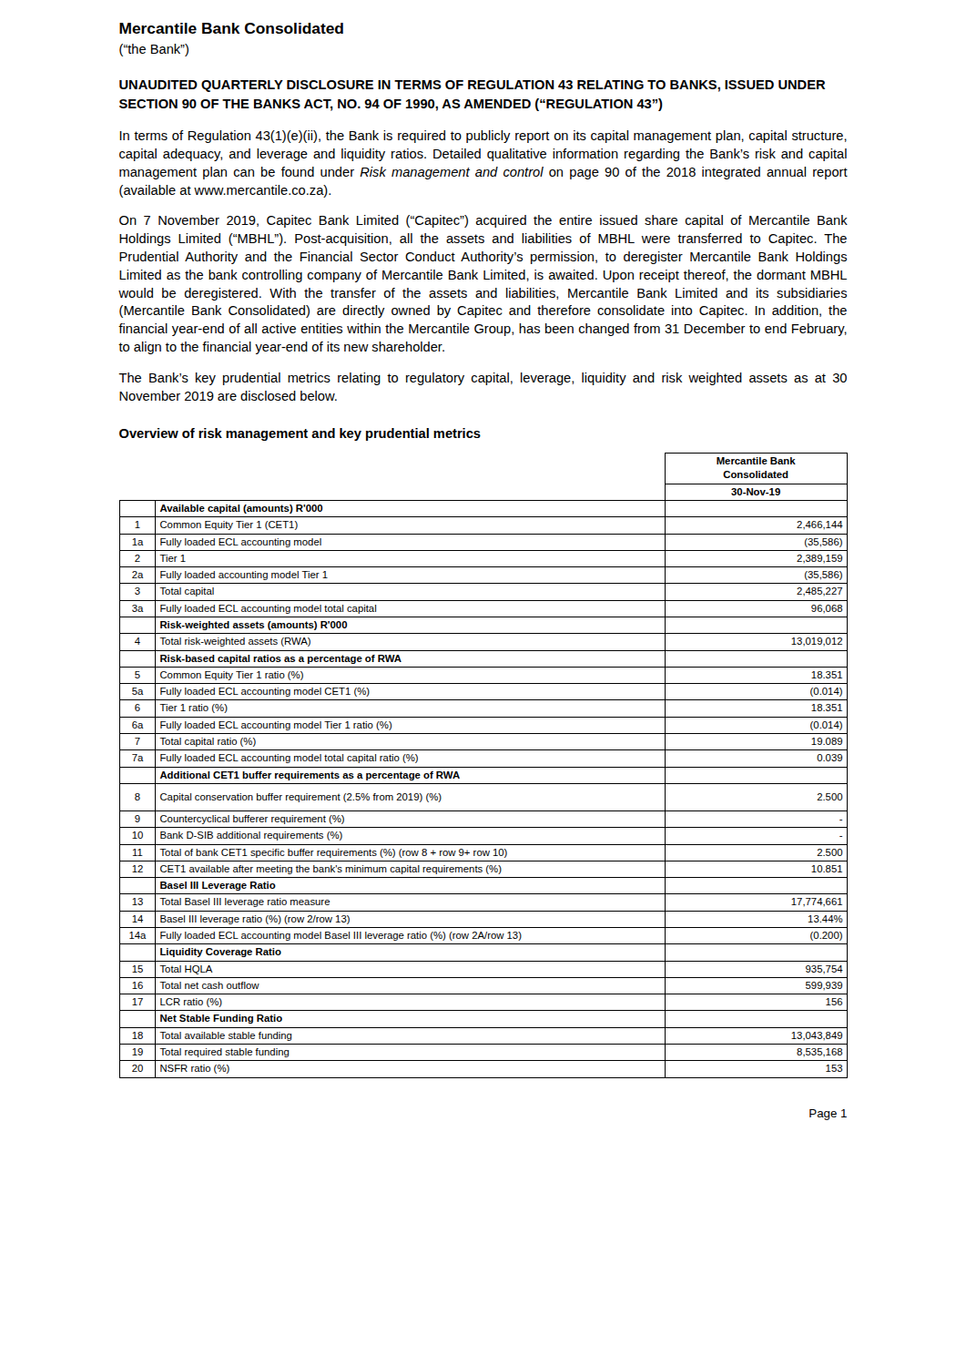Mercantile Bank Consolidated
(“the Bank”)
UNAUDITED QUARTERLY DISCLOSURE IN TERMS OF REGULATION 43 RELATING TO BANKS, ISSUED UNDER SECTION 90 OF THE BANKS ACT, NO. 94 OF 1990, AS AMENDED (“REGULATION 43”)
In terms of Regulation 43(1)(e)(ii), the Bank is required to publicly report on its capital management plan, capital structure, capital adequacy, and leverage and liquidity ratios. Detailed qualitative information regarding the Bank’s risk and capital management plan can be found under Risk management and control on page 90 of the 2018 integrated annual report (available at www.mercantile.co.za).
On 7 November 2019, Capitec Bank Limited (“Capitec”) acquired the entire issued share capital of Mercantile Bank Holdings Limited (“MBHL”). Post-acquisition, all the assets and liabilities of MBHL were transferred to Capitec. The Prudential Authority and the Financial Sector Conduct Authority’s permission, to deregister Mercantile Bank Holdings Limited as the bank controlling company of Mercantile Bank Limited, is awaited. Upon receipt thereof, the dormant MBHL would be deregistered. With the transfer of the assets and liabilities, Mercantile Bank Limited and its subsidiaries (Mercantile Bank Consolidated) are directly owned by Capitec and therefore consolidate into Capitec. In addition, the financial year-end of all active entities within the Mercantile Group, has been changed from 31 December to end February, to align to the financial year-end of its new shareholder.
The Bank’s key prudential metrics relating to regulatory capital, leverage, liquidity and risk weighted assets as at 30 November 2019 are disclosed below.
Overview of risk management and key prudential metrics
| | | Mercantile Bank Consolidated |
| | | 30-Nov-19 |
| | Available capital (amounts) R'000 | |
| 1 | Common Equity Tier 1 (CET1) | 2,466,144 |
| 1a | Fully loaded ECL accounting model | (35,586) |
| 2 | Tier 1 | 2,389,159 |
| 2a | Fully loaded accounting model Tier 1 | (35,586) |
| 3 | Total capital | 2,485,227 |
| 3a | Fully loaded ECL accounting model total capital | 96,068 |
| | Risk-weighted assets (amounts) R'000 | |
| 4 | Total risk-weighted assets (RWA) | 13,019,012 |
| | Risk-based capital ratios as a percentage of RWA | |
| 5 | Common Equity Tier 1 ratio (%) | 18.351 |
| 5a | Fully loaded ECL accounting model CET1 (%) | (0.014) |
| 6 | Tier 1 ratio (%) | 18.351 |
| 6a | Fully loaded ECL accounting model Tier 1 ratio (%) | (0.014) |
| 7 | Total capital ratio (%) | 19.089 |
| 7a | Fully loaded ECL accounting model total capital ratio (%) | 0.039 |
| | Additional CET1 buffer requirements as a percentage of RWA | |
| 8 | Capital conservation buffer requirement (2.5% from 2019) (%) | 2.500 |
| 9 | Countercyclical bufferer requirement (%) | - |
| 10 | Bank D-SIB additional requirements (%) | - |
| 11 | Total of bank CET1 specific buffer requirements (%) (row 8 + row 9+ row 10) | 2.500 |
| 12 | CET1 available after meeting the bank's minimum capital requirements (%) | 10.851 |
| | Basel III Leverage Ratio | |
| 13 | Total Basel III leverage ratio measure | 17,774,661 |
| 14 | Basel III leverage ratio (%) (row 2/row 13) | 13.44% |
| 14a | Fully loaded ECL accounting model Basel III leverage ratio (%) (row 2A/row 13) | (0.200) |
| | Liquidity Coverage Ratio | |
| 15 | Total HQLA | 935,754 |
| 16 | Total net cash outflow | 599,939 |
| 17 | LCR ratio (%) | 156 |
| | Net Stable Funding Ratio | |
| 18 | Total available stable funding | 13,043,849 |
| 19 | Total required stable funding | 8,535,168 |
| 20 | NSFR ratio (%) | 153 |
Page 1